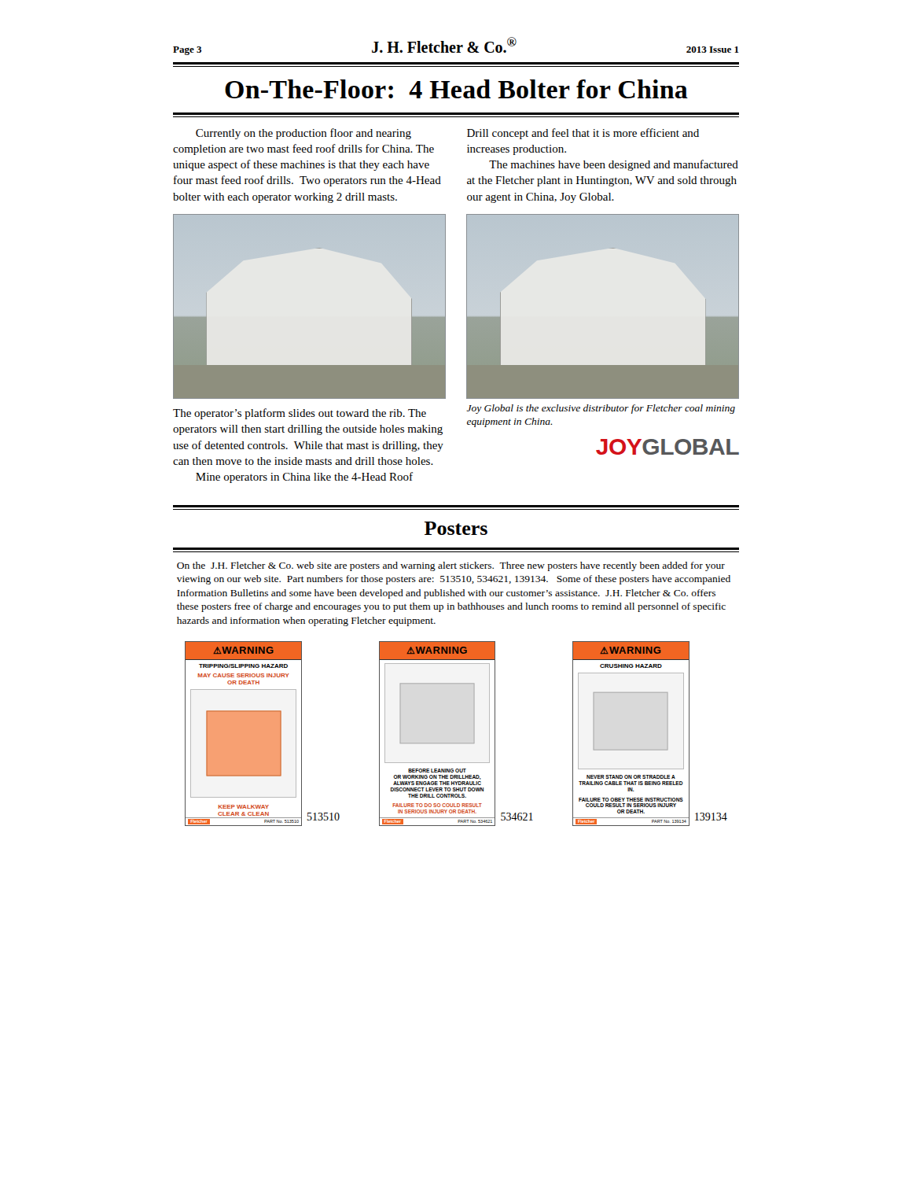Page 3
J. H. Fletcher & Co.®
2013 Issue 1
On-The-Floor: 4 Head Bolter for China
Currently on the production floor and nearing completion are two mast feed roof drills for China. The unique aspect of these machines is that they each have four mast feed roof drills. Two operators run the 4-Head bolter with each operator working 2 drill masts.
The operator’s platform slides out toward the rib. The operators will then start drilling the outside holes making use of detented controls. While that mast is drilling, they can then move to the inside masts and drill those holes.
Mine operators in China like the 4-Head Roof
Drill concept and feel that it is more efficient and increases production.
The machines have been designed and manufactured at the Fletcher plant in Huntington, WV and sold through our agent in China, Joy Global.
Joy Global is the exclusive distributor for Fletcher coal mining equipment in China.
JOY GLOBAL
Posters
On the J.H. Fletcher & Co. web site are posters and warning alert stickers. Three new posters have recently been added for your viewing on our web site. Part numbers for those posters are: 513510, 534621, 139134. Some of these posters have accompanied Information Bulletins and some have been developed and published with our customer’s assistance. J.H. Fletcher & Co. offers these posters free of charge and encourages you to put them up in bathhouses and lunch rooms to remind all personnel of specific hazards and information when operating Fletcher equipment.
⚠WARNING
TRIPPING/SLIPPING HAZARD
MAY CAUSE SERIOUS INJURY
OR DEATH
KEEP WALKWAY
CLEAR & CLEAN
Fletcher PART No. 513510
513510
⚠WARNING
BEFORE LEANING OUT
OR WORKING ON THE DRILLHEAD,
ALWAYS ENGAGE THE HYDRAULIC
DISCONNECT LEVER TO SHUT DOWN
THE DRILL CONTROLS.
FAILURE TO DO SO COULD RESULT
IN SERIOUS INJURY OR DEATH.
Fletcher PART No. 534621
534621
⚠WARNING
CRUSHING HAZARD
NEVER STAND ON OR STRADDLE A
TRAILING CABLE THAT IS BEING REELED IN.
FAILURE TO OBEY THESE INSTRUCTIONS
COULD RESULT IN SERIOUS INJURY
OR DEATH.
Fletcher PART No. 139134
139134